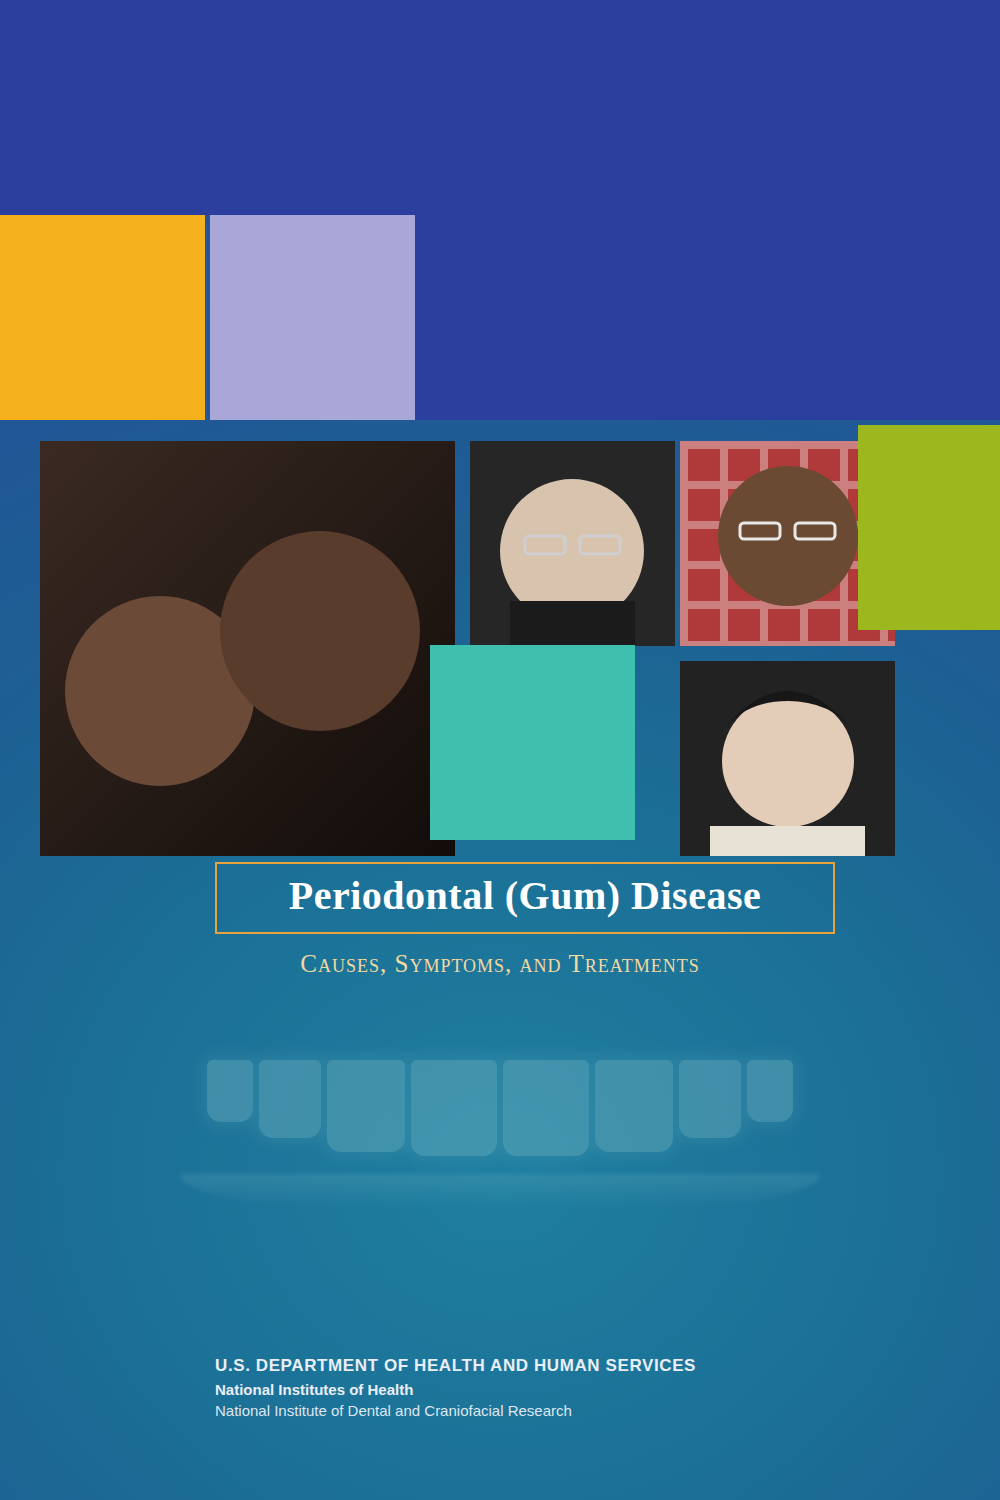Periodontal (Gum) Disease
Causes, Symptoms, and Treatments
U.S. Department of Health and Human Services
National Institutes of Health
National Institute of Dental and Craniofacial Research